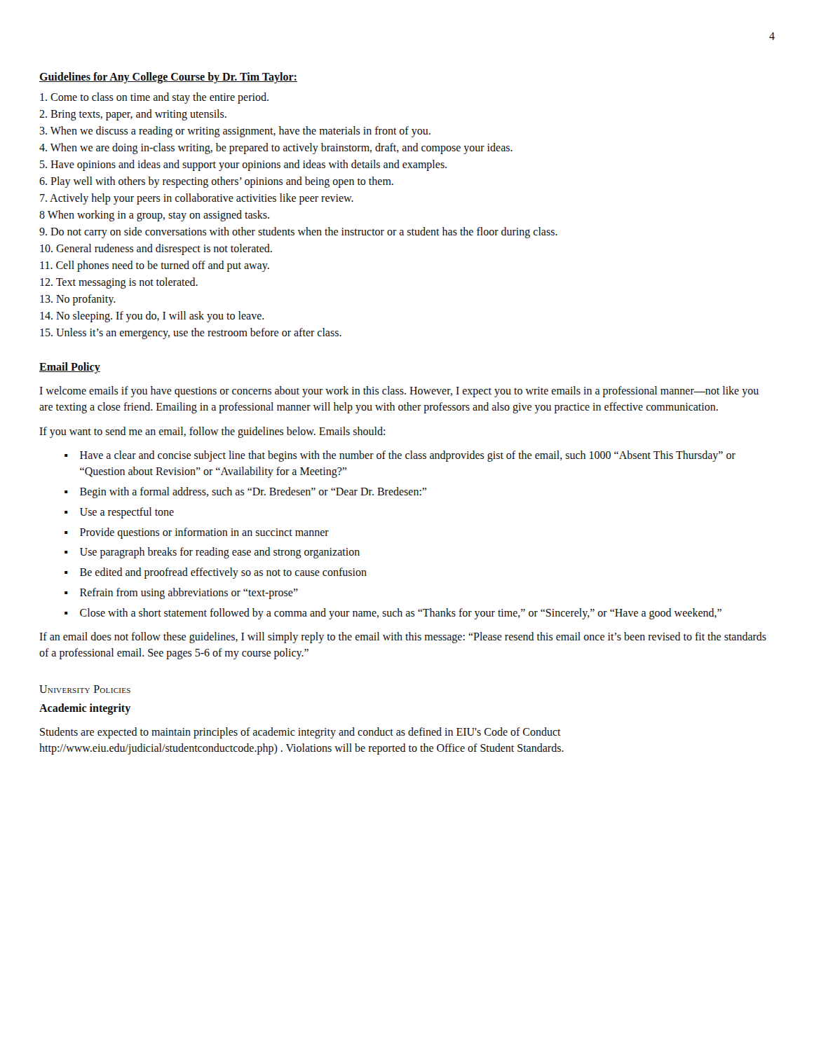4
Guidelines for Any College Course by Dr. Tim Taylor:
1. Come to class on time and stay the entire period.
2. Bring texts, paper, and writing utensils.
3. When we discuss a reading or writing assignment, have the materials in front of you.
4. When we are doing in-class writing, be prepared to actively brainstorm, draft, and compose your ideas.
5. Have opinions and ideas and support your opinions and ideas with details and examples.
6. Play well with others by respecting others’ opinions and being open to them.
7. Actively help your peers in collaborative activities like peer review.
8 When working in a group, stay on assigned tasks.
9. Do not carry on side conversations with other students when the instructor or a student has the floor during class.
10. General rudeness and disrespect is not tolerated.
11. Cell phones need to be turned off and put away.
12. Text messaging is not tolerated.
13. No profanity.
14. No sleeping. If you do, I will ask you to leave.
15. Unless it’s an emergency, use the restroom before or after class.
Email Policy
I welcome emails if you have questions or concerns about your work in this class. However, I expect you to write emails in a professional manner—not like you are texting a close friend. Emailing in a professional manner will help you with other professors and also give you practice in effective communication.
If you want to send me an email, follow the guidelines below. Emails should:
Have a clear and concise subject line that begins with the number of the class andprovides gist of the email, such 1000 “Absent This Thursday” or “Question about Revision” or “Availability for a Meeting?”
Begin with a formal address, such as “Dr. Bredesen” or “Dear Dr. Bredesen:”
Use a respectful tone
Provide questions or information in an succinct manner
Use paragraph breaks for reading ease and strong organization
Be edited and proofread effectively so as not to cause confusion
Refrain from using abbreviations or “text-prose”
Close with a short statement followed by a comma and your name, such as “Thanks for your time,” or “Sincerely,” or “Have a good weekend,”
If an email does not follow these guidelines, I will simply reply to the email with this message: “Please resend this email once it’s been revised to fit the standards of a professional email. See pages 5-6 of my course policy.”
University Policies
Academic integrity
Students are expected to maintain principles of academic integrity and conduct as defined in EIU's Code of Conduct http://www.eiu.edu/judicial/studentconductcode.php) . Violations will be reported to the Office of Student Standards.